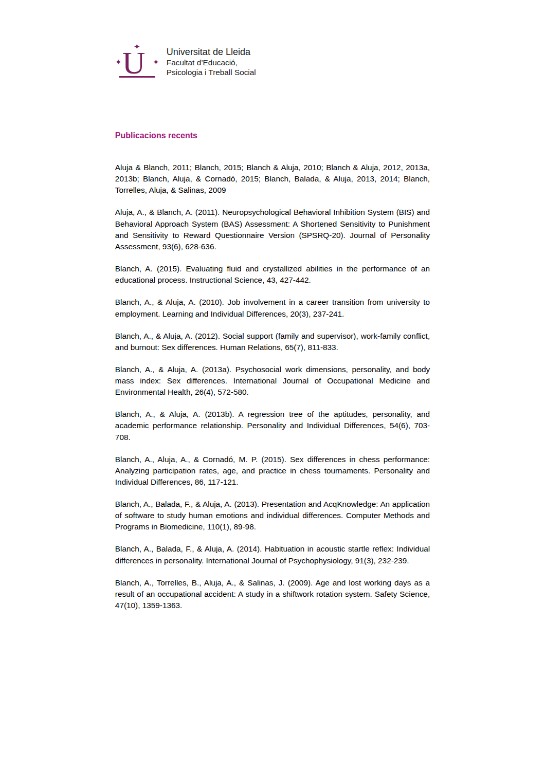✦ ✦ ✦ U
Universitat de Lleida
Facultat d’Educació,
Psicologia i Treball Social
Publicacions recents
Aluja & Blanch, 2011; Blanch, 2015; Blanch & Aluja, 2010; Blanch & Aluja, 2012, 2013a, 2013b; Blanch, Aluja, & Cornadó, 2015; Blanch, Balada, & Aluja, 2013, 2014; Blanch, Torrelles, Aluja, & Salinas, 2009
Aluja, A., & Blanch, A. (2011). Neuropsychological Behavioral Inhibition System (BIS) and Behavioral Approach System (BAS) Assessment: A Shortened Sensitivity to Punishment and Sensitivity to Reward Questionnaire Version (SPSRQ-20). Journal of Personality Assessment, 93(6), 628-636.
Blanch, A. (2015). Evaluating fluid and crystallized abilities in the performance of an educational process. Instructional Science, 43, 427-442.
Blanch, A., & Aluja, A. (2010). Job involvement in a career transition from university to employment. Learning and Individual Differences, 20(3), 237-241.
Blanch, A., & Aluja, A. (2012). Social support (family and supervisor), work-family conflict, and burnout: Sex differences. Human Relations, 65(7), 811-833.
Blanch, A., & Aluja, A. (2013a). Psychosocial work dimensions, personality, and body mass index: Sex differences. International Journal of Occupational Medicine and Environmental Health, 26(4), 572-580.
Blanch, A., & Aluja, A. (2013b). A regression tree of the aptitudes, personality, and academic performance relationship. Personality and Individual Differences, 54(6), 703-708.
Blanch, A., Aluja, A., & Cornadó, M. P. (2015). Sex differences in chess performance: Analyzing participation rates, age, and practice in chess tournaments. Personality and Individual Differences, 86, 117-121.
Blanch, A., Balada, F., & Aluja, A. (2013). Presentation and AcqKnowledge: An application of software to study human emotions and individual differences. Computer Methods and Programs in Biomedicine, 110(1), 89-98.
Blanch, A., Balada, F., & Aluja, A. (2014). Habituation in acoustic startle reflex: Individual differences in personality. International Journal of Psychophysiology, 91(3), 232-239.
Blanch, A., Torrelles, B., Aluja, A., & Salinas, J. (2009). Age and lost working days as a result of an occupational accident: A study in a shiftwork rotation system. Safety Science, 47(10), 1359-1363.